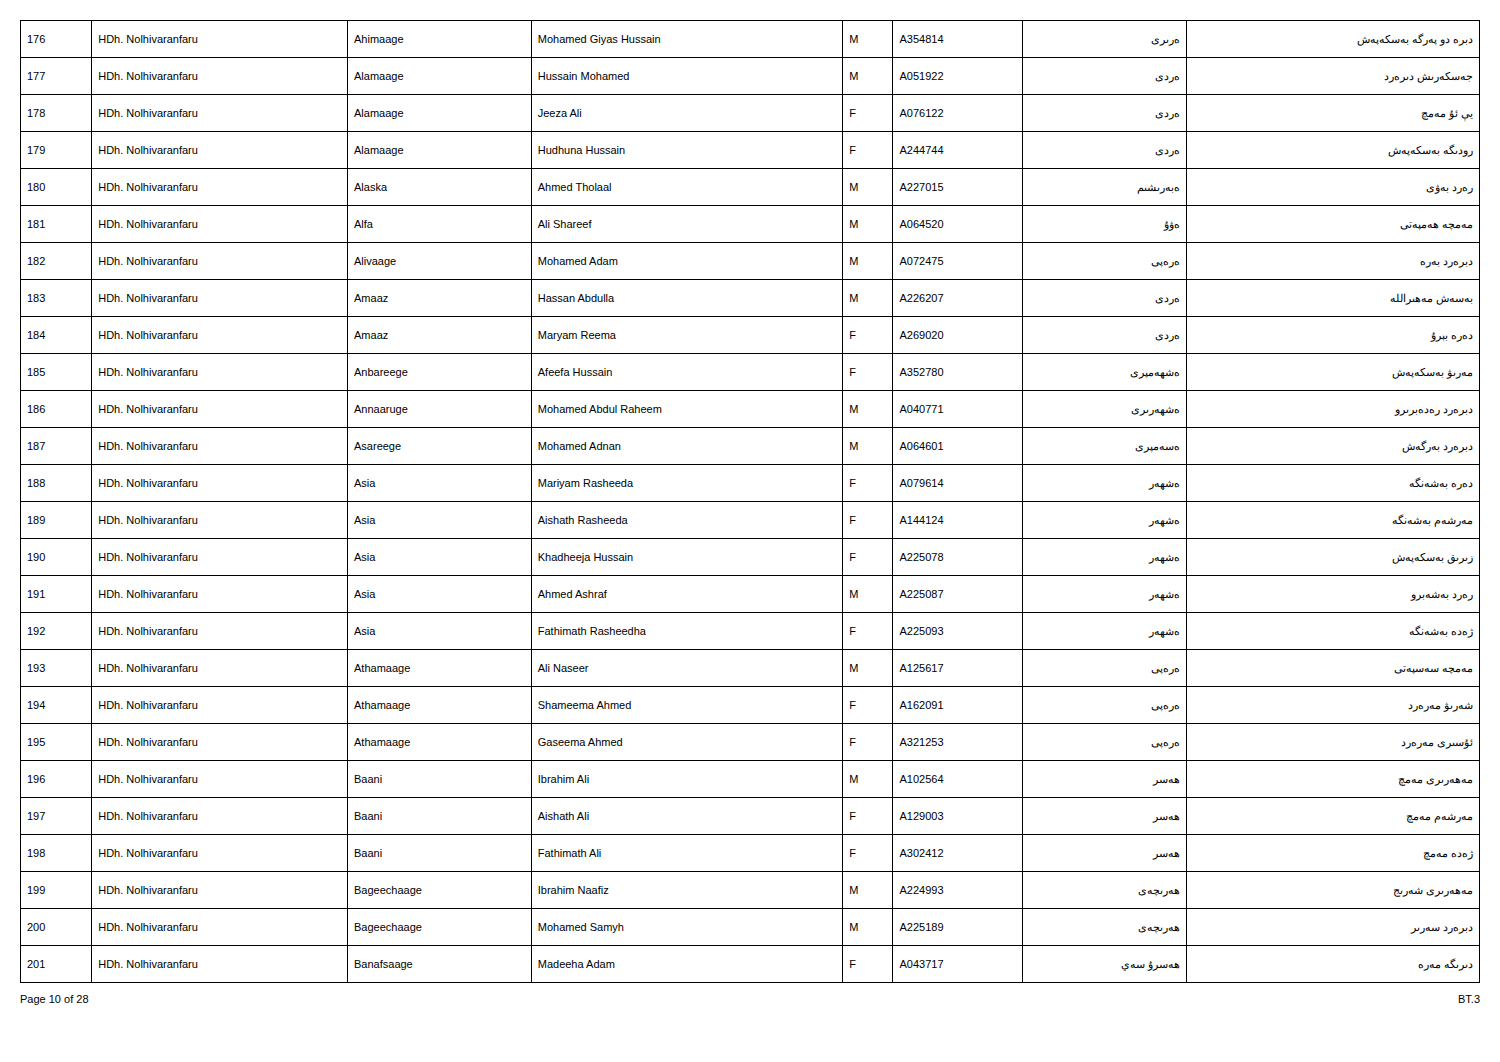| 176 | HDh. Nolhivaranfaru | Ahimaage | Mohamed Giyas Hussain | M | A354814 | ەرىرى | دبرە دو پەرگە بەسكەپەش |
| 177 | HDh. Nolhivaranfaru | Alamaage | Hussain Mohamed | M | A051922 | ەردى | جەسكەرىش دىرەرد |
| 178 | HDh. Nolhivaranfaru | Alamaage | Jeeza Ali | F | A076122 | ەردى | يې ئۇ مەمچ |
| 179 | HDh. Nolhivaranfaru | Alamaage | Hudhuna Hussain | F | A244744 | ەردى | رودىگە بەسكەپەش |
| 180 | HDh. Nolhivaranfaru | Alaska | Ahmed Tholaal | M | A227015 | ەبەرىشىم | رەرد بەۋى |
| 181 | HDh. Nolhivaranfaru | Alfa | Ali Shareef | M | A064520 | ەۋۇ | مەمچە ھەمپەتى |
| 182 | HDh. Nolhivaranfaru | Alivaage | Mohamed Adam | M | A072475 | ەرەپى | دبرەرد بەرە |
| 183 | HDh. Nolhivaranfaru | Amaaz | Hassan Abdulla | M | A226207 | ەردى | بەسەش مەھىراللە |
| 184 | HDh. Nolhivaranfaru | Amaaz | Maryam Reema | F | A269020 | ەردى | دەرە بېرۇ |
| 185 | HDh. Nolhivaranfaru | Anbareege | Afeefa Hussain | F | A352780 | ەشھەمپرى | مەرىۋ بەسكەپەش |
| 186 | HDh. Nolhivaranfaru | Annaaruge | Mohamed Abdul Raheem | M | A040771 | ەشھەرىرى | دبرەرد رەدەبرىرو |
| 187 | HDh. Nolhivaranfaru | Asareege | Mohamed Adnan | M | A064601 | ەسەمپرى | دبرەرد بەرگەش |
| 188 | HDh. Nolhivaranfaru | Asia | Mariyam Rasheeda | F | A079614 | ەشھەر | دەرە بەشەنگە |
| 189 | HDh. Nolhivaranfaru | Asia | Aishath Rasheeda | F | A144124 | ەشھەر | مەرشەم بەشەنگە |
| 190 | HDh. Nolhivaranfaru | Asia | Khadheeja Hussain | F | A225078 | ەشھەر | زىرىق بەسكەپەش |
| 191 | HDh. Nolhivaranfaru | Asia | Ahmed Ashraf | M | A225087 | ەشھەر | رەرد بەشەبرو |
| 192 | HDh. Nolhivaranfaru | Asia | Fathimath Rasheedha | F | A225093 | ەشھەر | ژەدە بەشەنگە |
| 193 | HDh. Nolhivaranfaru | Athamaage | Ali Naseer | M | A125617 | ەرەپى | مەمچە سەسپەتى |
| 194 | HDh. Nolhivaranfaru | Athamaage | Shameema Ahmed | F | A162091 | ەرەپى | شەرىۋ مەرەرد |
| 195 | HDh. Nolhivaranfaru | Athamaage | Gaseema Ahmed | F | A321253 | ەرەپى | ئۇسىرى مەرەرد |
| 196 | HDh. Nolhivaranfaru | Baani | Ibrahim Ali | M | A102564 | ھەسر | مەھەرىرى مەمچ |
| 197 | HDh. Nolhivaranfaru | Baani | Aishath Ali | F | A129003 | ھەسر | مەرشەم مەمچ |
| 198 | HDh. Nolhivaranfaru | Baani | Fathimath Ali | F | A302412 | ھەسر | ژەدە مەمچ |
| 199 | HDh. Nolhivaranfaru | Bageechaage | Ibrahim Naafiz | M | A224993 | ھەرىچەى | مەھەرىرى شەرىج |
| 200 | HDh. Nolhivaranfaru | Bageechaage | Mohamed Samyh | M | A225189 | ھەرىچەى | دبرەرد سەرىر |
| 201 | HDh. Nolhivaranfaru | Banafsaage | Madeeha Adam | F | A043717 | ھەسرۇ سەي | دىرىگە مەرە |
Page 10 of 28 BT.3